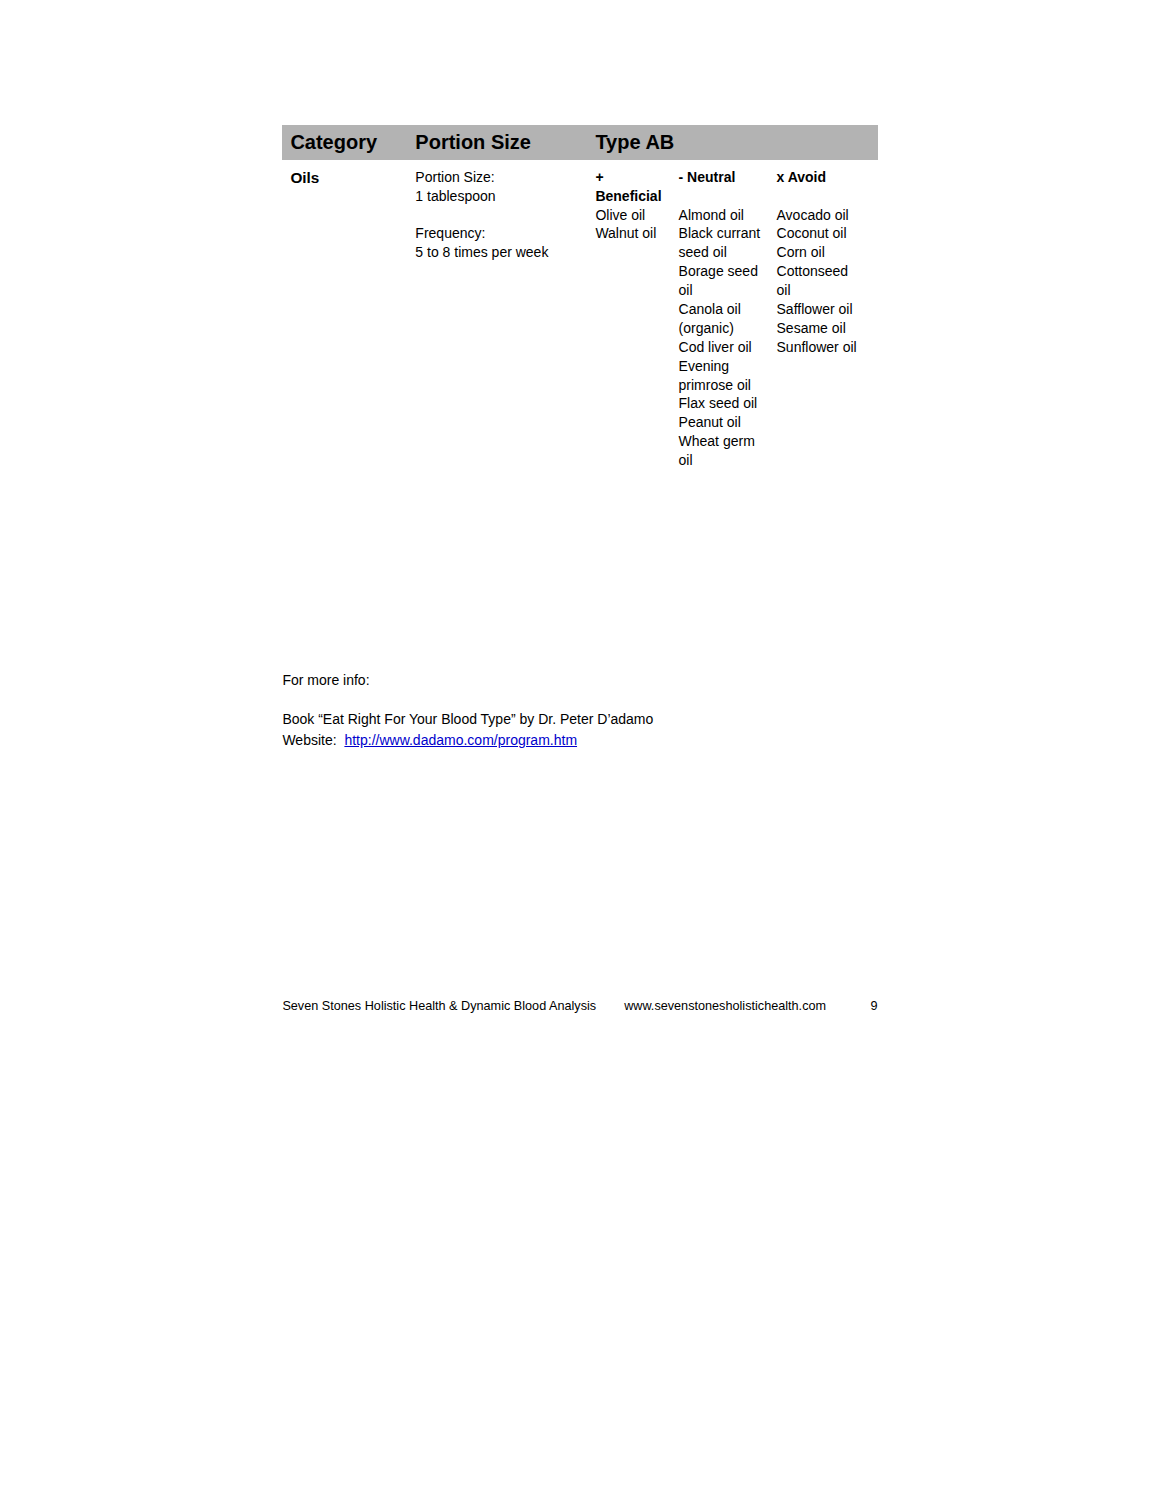| Category | Portion Size | Type AB |
| --- | --- | --- |
| Oils | Portion Size: 1 tablespoon Frequency: 5 to 8 times per week | / + Beneficial / - Neutral / x Avoid / / Olive oil Walnut oil / Almond oil Black currant seed oil Borage seed oil Canola oil (organic) Cod liver oil Evening primrose oil Flax seed oil Peanut oil Wheat germ oil / Avocado oil Coconut oil Corn oil Cottonseed oil Safflower oil Sesame oil Sunflower oil / |
For more info:
Book “Eat Right For Your Blood Type” by Dr. Peter D’adamo
Website: http://www.dadamo.com/program.htm
Seven Stones Holistic Health & Dynamic Blood Analysiswww.sevenstonesholistichealth.com
9